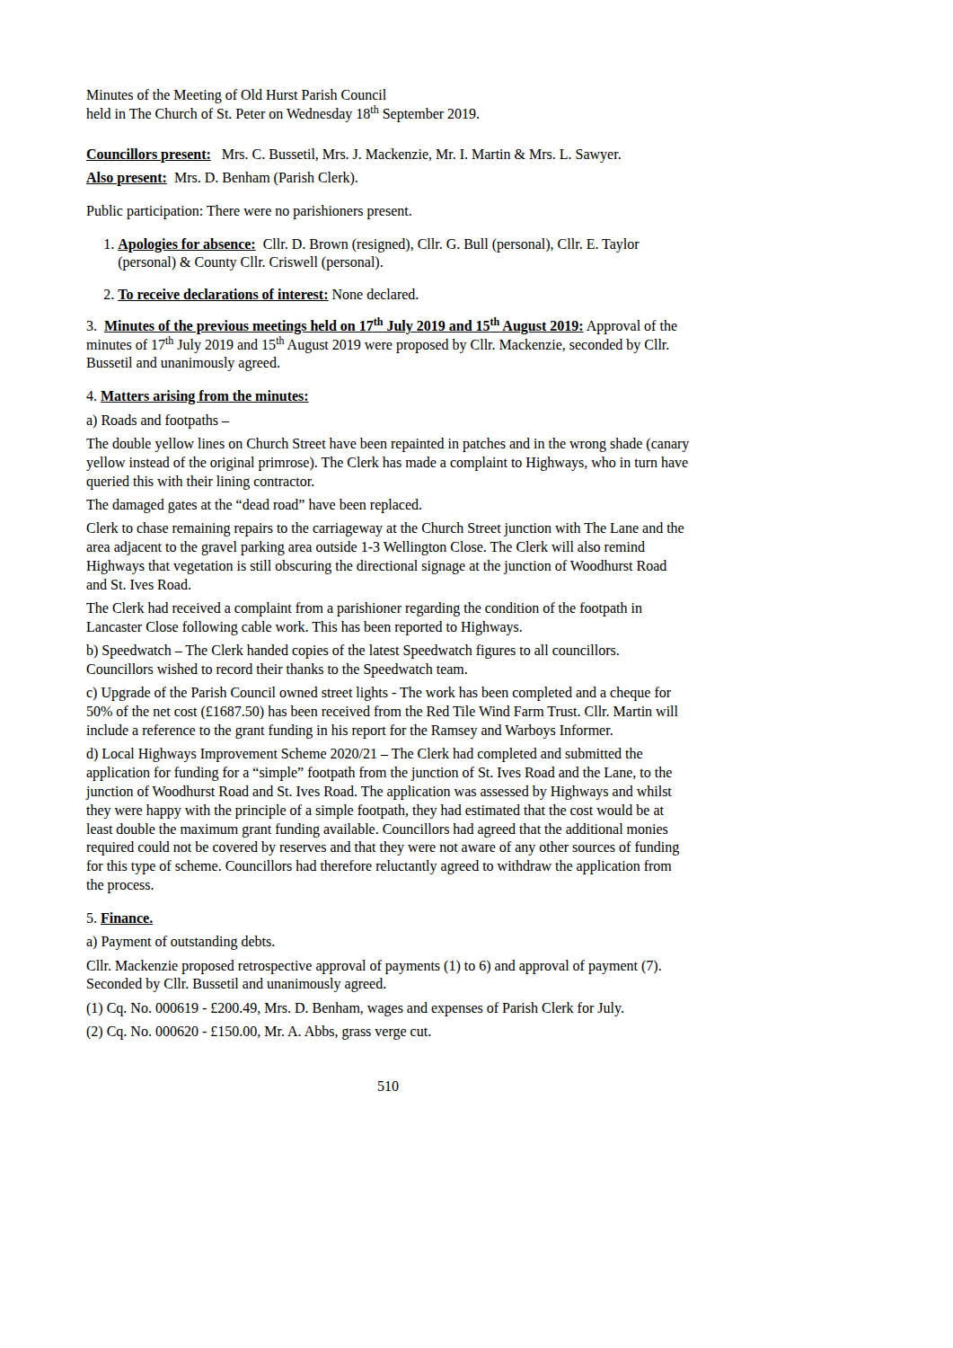Minutes of the Meeting of Old Hurst Parish Council
held in The Church of St. Peter on Wednesday 18th September 2019.
Councillors present: Mrs. C. Bussetil, Mrs. J. Mackenzie, Mr. I. Martin & Mrs. L. Sawyer.
Also present: Mrs. D. Benham (Parish Clerk).
Public participation: There were no parishioners present.
Apologies for absence: Cllr. D. Brown (resigned), Cllr. G. Bull (personal), Cllr. E. Taylor (personal) & County Cllr. Criswell (personal).
To receive declarations of interest: None declared.
3. Minutes of the previous meetings held on 17th July 2019 and 15th August 2019: Approval of the minutes of 17th July 2019 and 15th August 2019 were proposed by Cllr. Mackenzie, seconded by Cllr. Bussetil and unanimously agreed.
4. Matters arising from the minutes:
a) Roads and footpaths –
The double yellow lines on Church Street have been repainted in patches and in the wrong shade (canary yellow instead of the original primrose). The Clerk has made a complaint to Highways, who in turn have queried this with their lining contractor.
The damaged gates at the “dead road” have been replaced.
Clerk to chase remaining repairs to the carriageway at the Church Street junction with The Lane and the area adjacent to the gravel parking area outside 1-3 Wellington Close. The Clerk will also remind Highways that vegetation is still obscuring the directional signage at the junction of Woodhurst Road and St. Ives Road.
The Clerk had received a complaint from a parishioner regarding the condition of the footpath in Lancaster Close following cable work. This has been reported to Highways.
b) Speedwatch – The Clerk handed copies of the latest Speedwatch figures to all councillors. Councillors wished to record their thanks to the Speedwatch team.
c) Upgrade of the Parish Council owned street lights - The work has been completed and a cheque for 50% of the net cost (£1687.50) has been received from the Red Tile Wind Farm Trust. Cllr. Martin will include a reference to the grant funding in his report for the Ramsey and Warboys Informer.
d) Local Highways Improvement Scheme 2020/21 – The Clerk had completed and submitted the application for funding for a “simple” footpath from the junction of St. Ives Road and the Lane, to the junction of Woodhurst Road and St. Ives Road. The application was assessed by Highways and whilst they were happy with the principle of a simple footpath, they had estimated that the cost would be at least double the maximum grant funding available. Councillors had agreed that the additional monies required could not be covered by reserves and that they were not aware of any other sources of funding for this type of scheme. Councillors had therefore reluctantly agreed to withdraw the application from the process.
5. Finance.
a) Payment of outstanding debts.
Cllr. Mackenzie proposed retrospective approval of payments (1) to 6) and approval of payment (7). Seconded by Cllr. Bussetil and unanimously agreed.
(1) Cq. No. 000619 - £200.49, Mrs. D. Benham, wages and expenses of Parish Clerk for July.
(2) Cq. No. 000620 - £150.00, Mr. A. Abbs, grass verge cut.
510